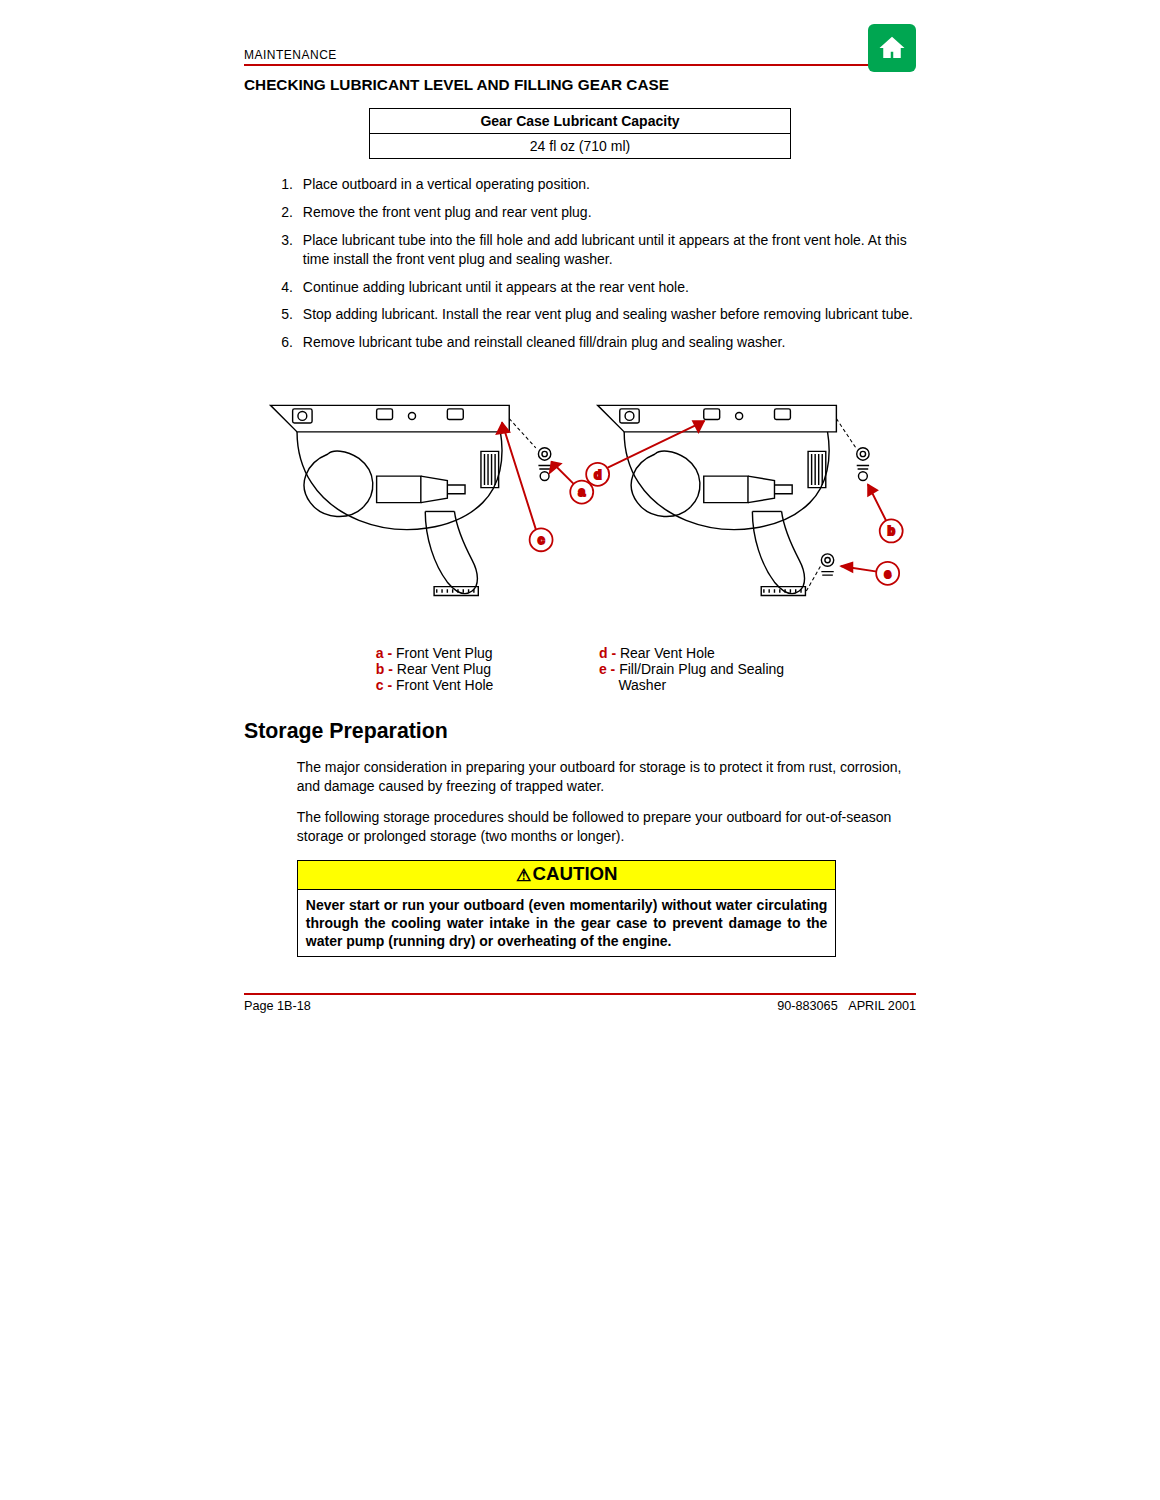MAINTENANCE
CHECKING LUBRICANT LEVEL AND FILLING GEAR CASE
| Gear Case Lubricant Capacity |
| --- |
| 24 fl oz (710 ml) |
Place outboard in a vertical operating position.
Remove the front vent plug and rear vent plug.
Place lubricant tube into the fill hole and add lubricant until it appears at the front vent hole. At this time install the front vent plug and sealing washer.
Continue adding lubricant until it appears at the rear vent hole.
Stop adding lubricant. Install the rear vent plug and sealing washer before removing lubricant tube.
Remove lubricant tube and reinstall cleaned fill/drain plug and sealing washer.
a c d b e
a - Front Vent Plug
b - Rear Vent Plug
c - Front Vent Hole
d - Rear Vent Hole
e - Fill/Drain Plug and Sealing
Washer
Storage Preparation
The major consideration in preparing your outboard for storage is to protect it from rust, corrosion, and damage caused by freezing of trapped water.
The following storage procedures should be followed to prepare your outboard for out-of-season storage or prolonged storage (two months or longer).
⚠CAUTION
Never start or run your outboard (even momentarily) without water circulating through the cooling water intake in the gear case to prevent damage to the water pump (running dry) or overheating of the engine.
Page 1B-18
90-883065 APRIL 2001